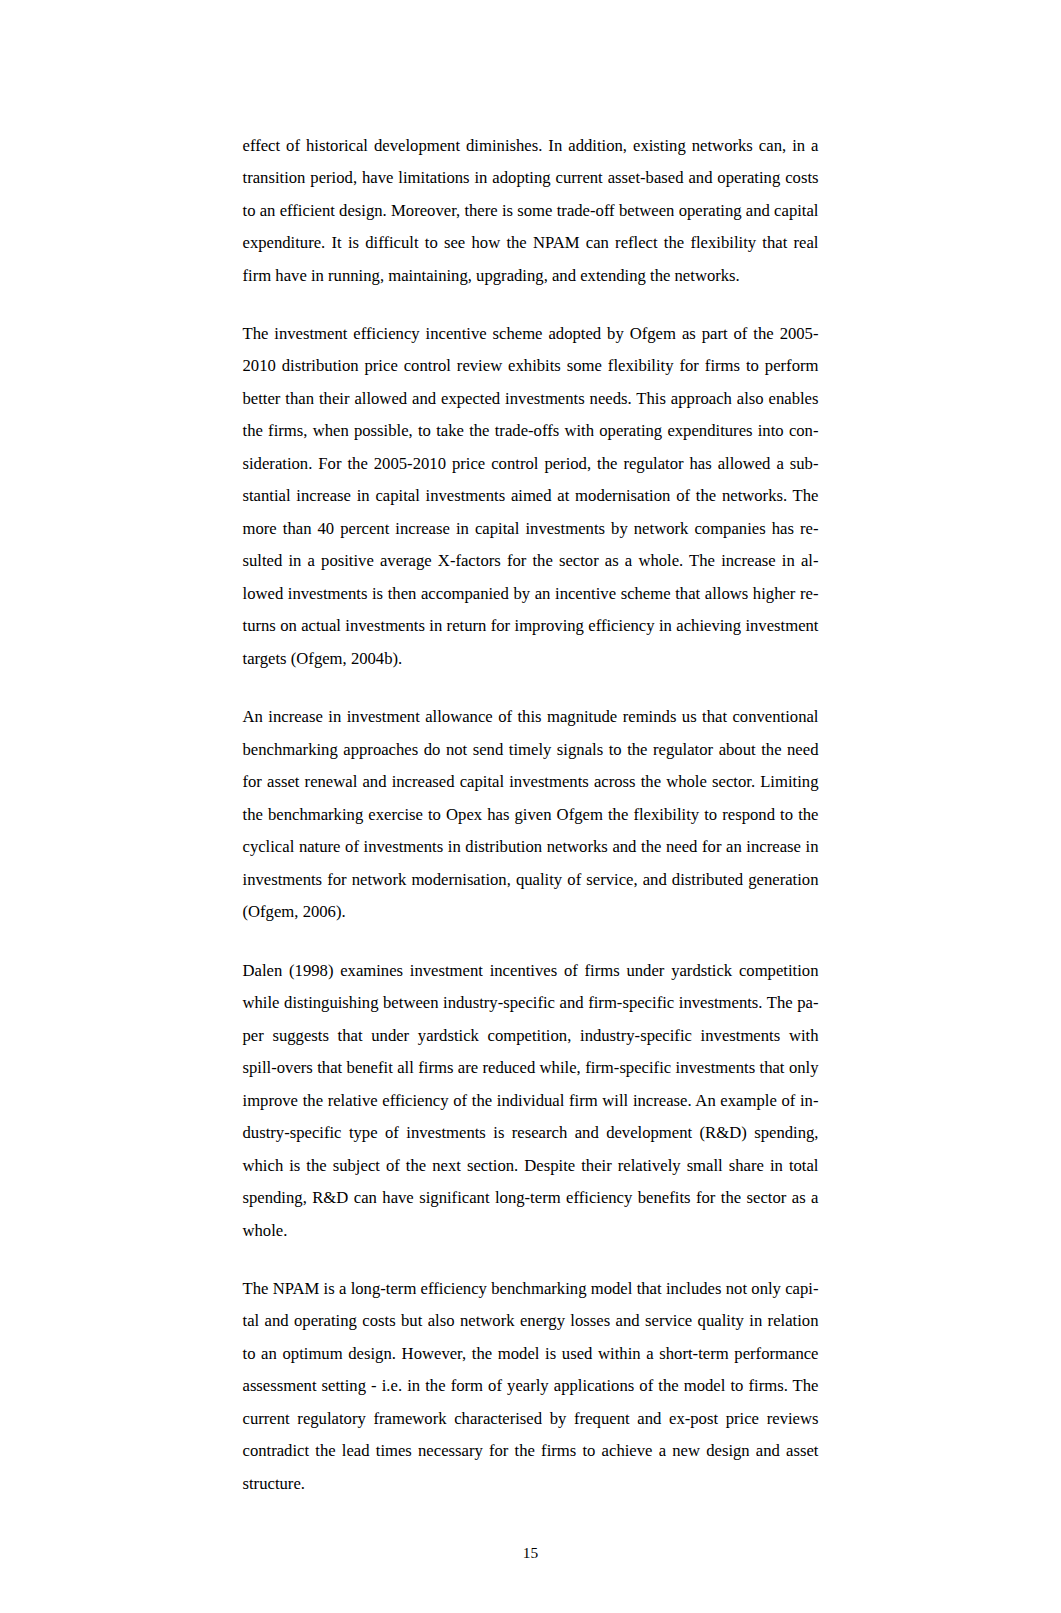effect of historical development diminishes. In addition, existing networks can, in a transition period, have limitations in adopting current asset-based and operating costs to an efficient design. Moreover, there is some trade-off between operating and capital expenditure. It is difficult to see how the NPAM can reflect the flexibility that real firm have in running, maintaining, upgrading, and extending the networks.
The investment efficiency incentive scheme adopted by Ofgem as part of the 2005-2010 distribution price control review exhibits some flexibility for firms to perform better than their allowed and expected investments needs. This approach also enables the firms, when possible, to take the trade-offs with operating expenditures into consideration. For the 2005-2010 price control period, the regulator has allowed a substantial increase in capital investments aimed at modernisation of the networks. The more than 40 percent increase in capital investments by network companies has resulted in a positive average X-factors for the sector as a whole. The increase in allowed investments is then accompanied by an incentive scheme that allows higher returns on actual investments in return for improving efficiency in achieving investment targets (Ofgem, 2004b).
An increase in investment allowance of this magnitude reminds us that conventional benchmarking approaches do not send timely signals to the regulator about the need for asset renewal and increased capital investments across the whole sector. Limiting the benchmarking exercise to Opex has given Ofgem the flexibility to respond to the cyclical nature of investments in distribution networks and the need for an increase in investments for network modernisation, quality of service, and distributed generation (Ofgem, 2006).
Dalen (1998) examines investment incentives of firms under yardstick competition while distinguishing between industry-specific and firm-specific investments. The paper suggests that under yardstick competition, industry-specific investments with spill-overs that benefit all firms are reduced while, firm-specific investments that only improve the relative efficiency of the individual firm will increase. An example of industry-specific type of investments is research and development (R&D) spending, which is the subject of the next section. Despite their relatively small share in total spending, R&D can have significant long-term efficiency benefits for the sector as a whole.
The NPAM is a long-term efficiency benchmarking model that includes not only capital and operating costs but also network energy losses and service quality in relation to an optimum design. However, the model is used within a short-term performance assessment setting - i.e. in the form of yearly applications of the model to firms. The current regulatory framework characterised by frequent and ex-post price reviews contradict the lead times necessary for the firms to achieve a new design and asset structure.
15